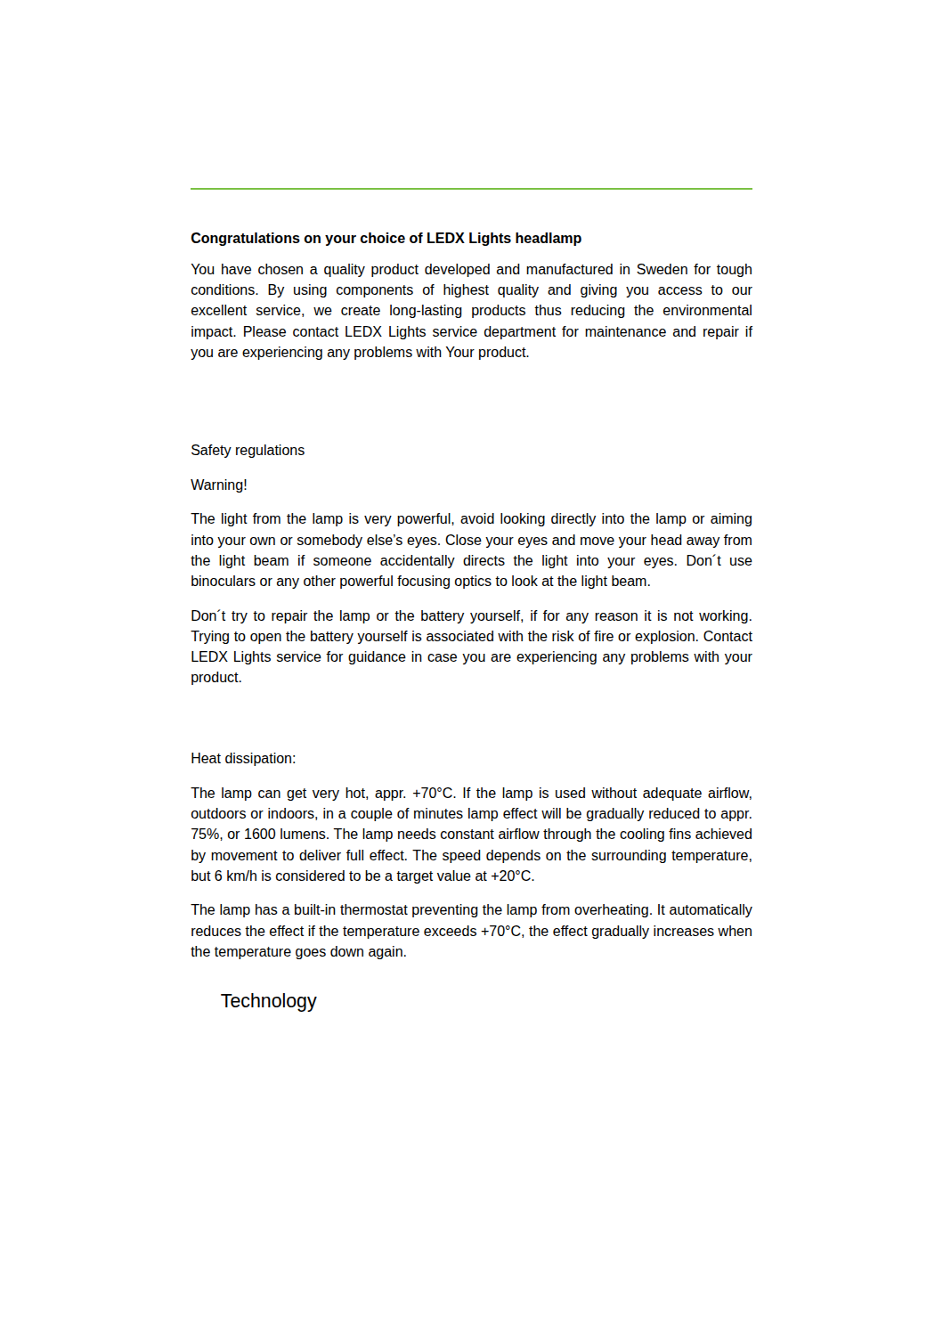Congratulations on your choice of LEDX Lights headlamp
You have chosen a quality product developed and manufactured in Sweden for tough conditions. By using components of highest quality and giving you access to our excellent service, we create long-lasting products thus reducing the environmental impact. Please contact LEDX Lights service department for maintenance and repair if you are experiencing any problems with Your product.
Safety regulations
Warning!
The light from the lamp is very powerful, avoid looking directly into the lamp or aiming into your own or somebody else’s eyes. Close your eyes and move your head away from the light beam if someone accidentally directs the light into your eyes. Don´t use binoculars or any other powerful focusing optics to look at the light beam.
Don´t try to repair the lamp or the battery yourself, if for any reason it is not working. Trying to open the battery yourself is associated with the risk of fire or explosion. Contact LEDX Lights service for guidance in case you are experiencing any problems with your product.
Heat dissipation:
The lamp can get very hot, appr. +70°C. If the lamp is used without adequate airflow, outdoors or indoors, in a couple of minutes lamp effect will be gradually reduced to appr. 75%, or 1600 lumens. The lamp needs constant airflow through the cooling fins achieved by movement to deliver full effect. The speed depends on the surrounding temperature, but 6 km/h is considered to be a target value at +20°C.
The lamp has a built-in thermostat preventing the lamp from overheating. It automatically reduces the effect if the temperature exceeds +70°C, the effect gradually increases when the temperature goes down again.
Technology